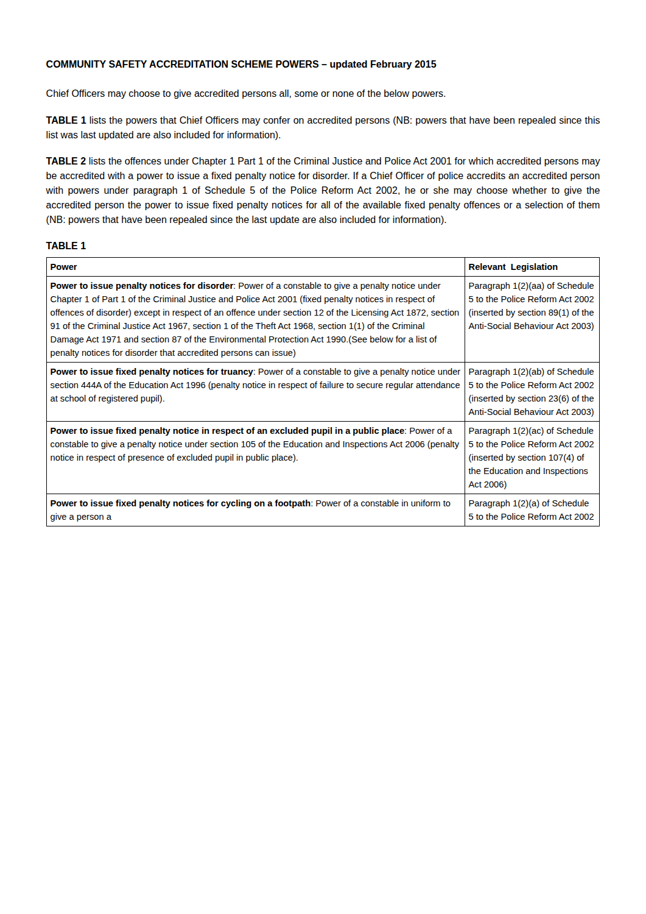COMMUNITY SAFETY ACCREDITATION SCHEME POWERS – updated February 2015
Chief Officers may choose to give accredited persons all, some or none of the below powers.
TABLE 1 lists the powers that Chief Officers may confer on accredited persons (NB: powers that have been repealed since this list was last updated are also included for information).
TABLE 2 lists the offences under Chapter 1 Part 1 of the Criminal Justice and Police Act 2001 for which accredited persons may be accredited with a power to issue a fixed penalty notice for disorder. If a Chief Officer of police accredits an accredited person with powers under paragraph 1 of Schedule 5 of the Police Reform Act 2002, he or she may choose whether to give the accredited person the power to issue fixed penalty notices for all of the available fixed penalty offences or a selection of them (NB: powers that have been repealed since the last update are also included for information).
TABLE 1
| Power | Relevant Legislation |
| --- | --- |
| Power to issue penalty notices for disorder : Power of a constable to give a penalty notice under Chapter 1 of Part 1 of the Criminal Justice and Police Act 2001 (fixed penalty notices in respect of offences of disorder) except in respect of an offence under section 12 of the Licensing Act 1872, section 91 of the Criminal Justice Act 1967, section 1 of the Theft Act 1968, section 1(1) of the Criminal Damage Act 1971 and section 87 of the Environmental Protection Act 1990.(See below for a list of penalty notices for disorder that accredited persons can issue) | Paragraph 1(2)(aa) of Schedule 5 to the Police Reform Act 2002 (inserted by section 89(1) of the Anti-Social Behaviour Act 2003) |
| Power to issue fixed penalty notices for truancy : Power of a constable to give a penalty notice under section 444A of the Education Act 1996 (penalty notice in respect of failure to secure regular attendance at school of registered pupil). | Paragraph 1(2)(ab) of Schedule 5 to the Police Reform Act 2002 (inserted by section 23(6) of the Anti-Social Behaviour Act 2003) |
| Power to issue fixed penalty notice in respect of an excluded pupil in a public place : Power of a constable to give a penalty notice under section 105 of the Education and Inspections Act 2006 (penalty notice in respect of presence of excluded pupil in public place). | Paragraph 1(2)(ac) of Schedule 5 to the Police Reform Act 2002 (inserted by section 107(4) of the Education and Inspections Act 2006) |
| Power to issue fixed penalty notices for cycling on a footpath : Power of a constable in uniform to give a person a | Paragraph 1(2)(a) of Schedule 5 to the Police Reform Act 2002 |